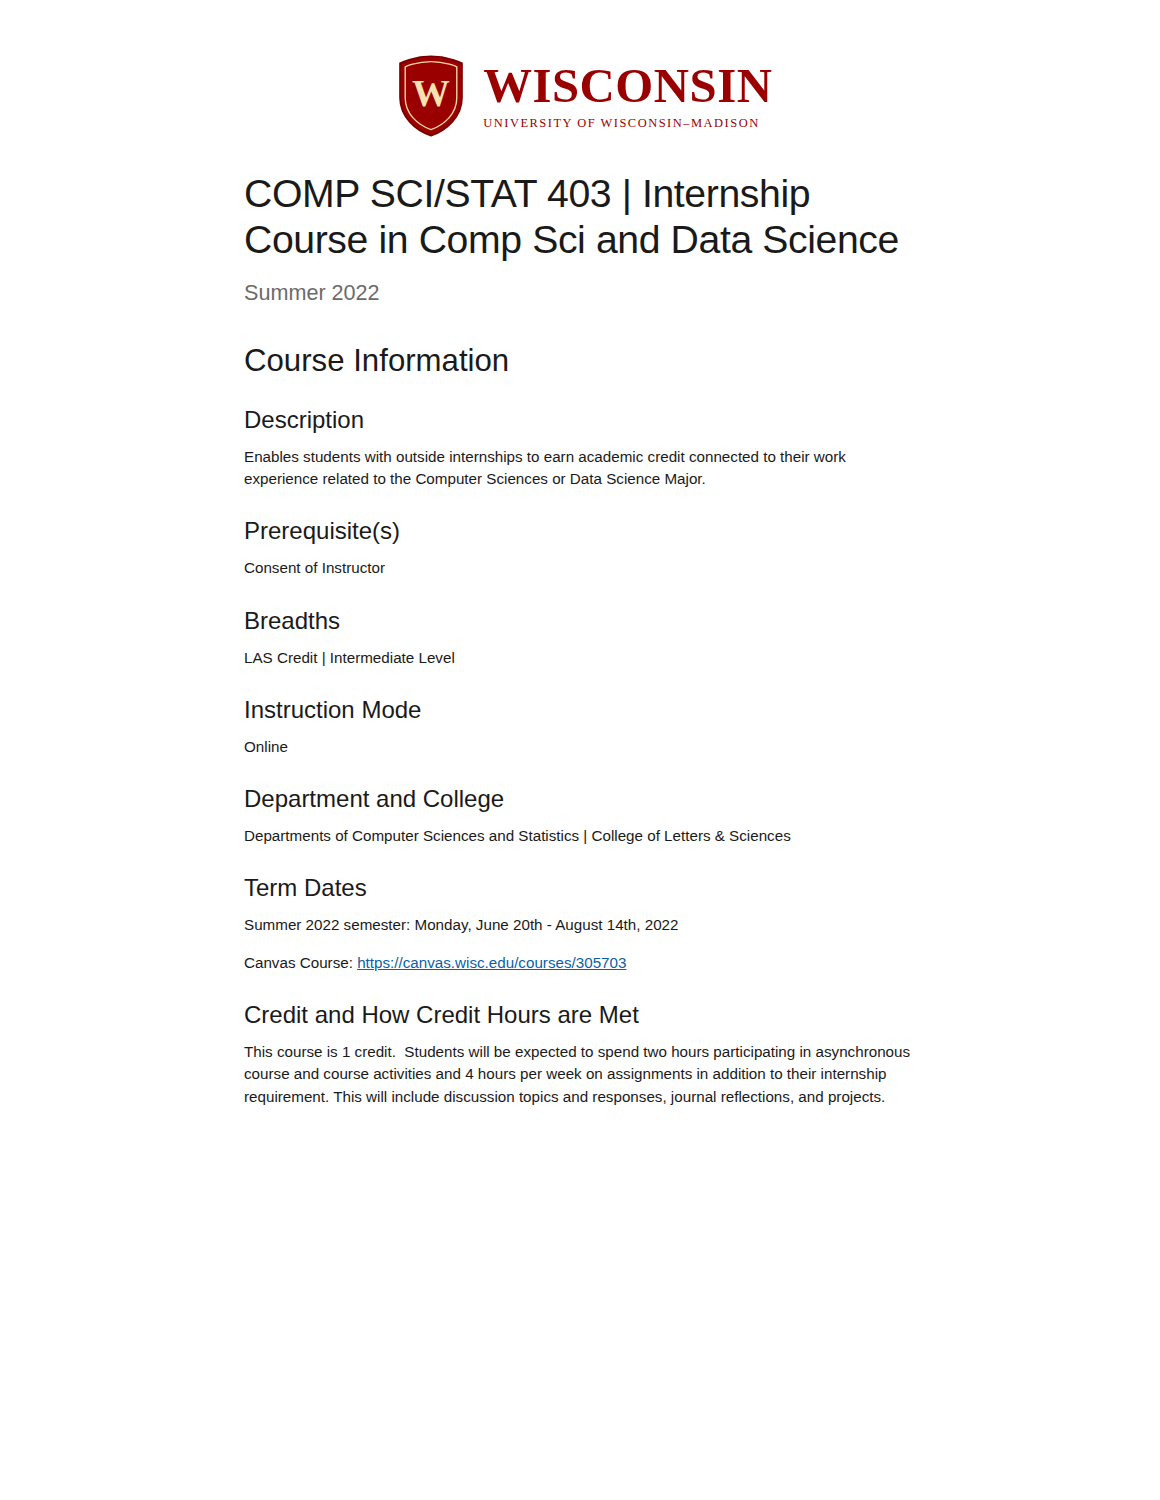W WISCONSIN UNIVERSITY OF WISCONSIN–MADISON
COMP SCI/STAT 403 | Internship Course in Comp Sci and Data Science
Summer 2022
Course Information
Description
Enables students with outside internships to earn academic credit connected to their work experience related to the Computer Sciences or Data Science Major.
Prerequisite(s)
Consent of Instructor
Breadths
LAS Credit | Intermediate Level
Instruction Mode
Online
Department and College
Departments of Computer Sciences and Statistics | College of Letters & Sciences
Term Dates
Summer 2022 semester: Monday, June 20th - August 14th, 2022
Canvas Course: https://canvas.wisc.edu/courses/305703
Credit and How Credit Hours are Met
This course is 1 credit. Students will be expected to spend two hours participating in asynchronous course and course activities and 4 hours per week on assignments in addition to their internship requirement. This will include discussion topics and responses, journal reflections, and projects.